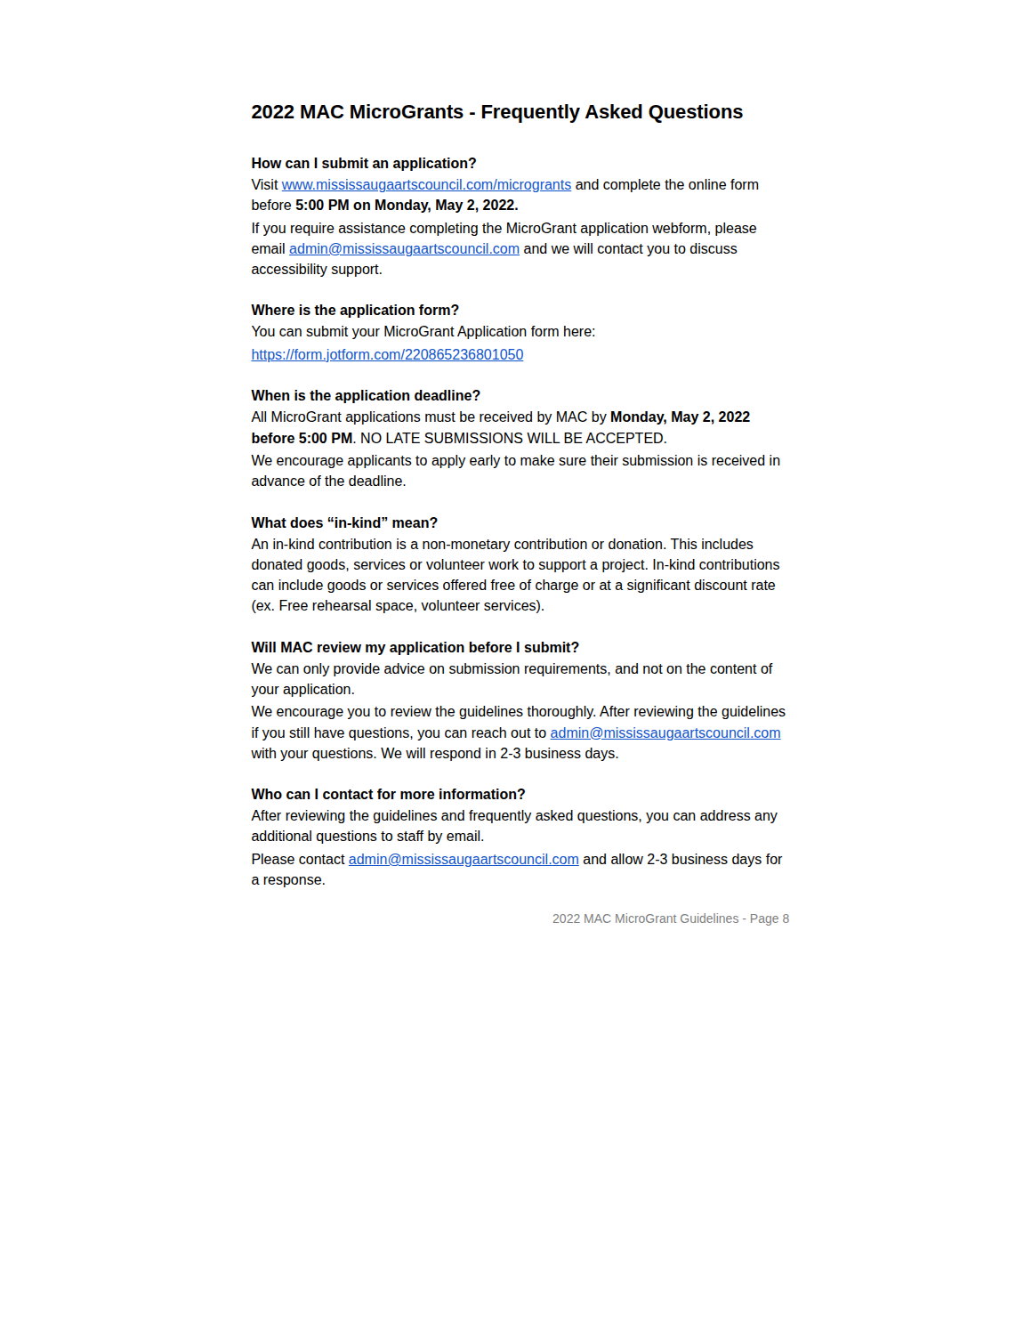2022 MAC MicroGrants - Frequently Asked Questions
How can I submit an application?
Visit www.mississaugaartscouncil.com/microgrants and complete the online form before 5:00 PM on Monday, May 2, 2022.
If you require assistance completing the MicroGrant application webform, please email admin@mississaugaartscouncil.com and we will contact you to discuss accessibility support.
Where is the application form?
You can submit your MicroGrant Application form here:
https://form.jotform.com/220865236801050
When is the application deadline?
All MicroGrant applications must be received by MAC by Monday, May 2, 2022 before 5:00 PM. NO LATE SUBMISSIONS WILL BE ACCEPTED.
We encourage applicants to apply early to make sure their submission is received in advance of the deadline.
What does “in-kind” mean?
An in-kind contribution is a non-monetary contribution or donation. This includes donated goods, services or volunteer work to support a project. In-kind contributions can include goods or services offered free of charge or at a significant discount rate (ex. Free rehearsal space, volunteer services).
Will MAC review my application before I submit?
We can only provide advice on submission requirements, and not on the content of your application.
We encourage you to review the guidelines thoroughly. After reviewing the guidelines if you still have questions, you can reach out to admin@mississaugaartscouncil.com with your questions. We will respond in 2-3 business days.
Who can I contact for more information?
After reviewing the guidelines and frequently asked questions, you can address any additional questions to staff by email.
Please contact admin@mississaugaartscouncil.com and allow 2-3 business days for a response.
2022 MAC MicroGrant Guidelines - Page 8